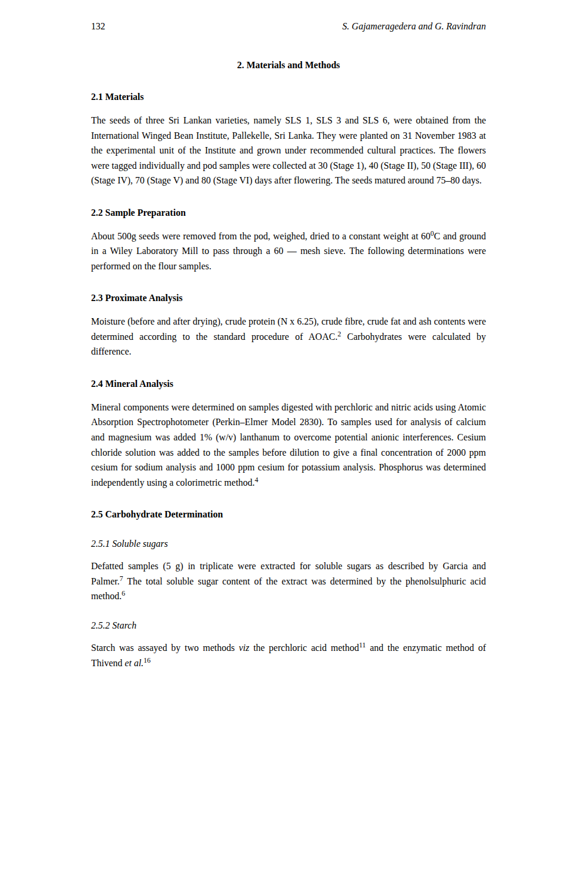132 S. Gajameragedera and G. Ravindran
2. Materials and Methods
2.1 Materials
The seeds of three Sri Lankan varieties, namely SLS 1, SLS 3 and SLS 6, were obtained from the International Winged Bean Institute, Pallekelle, Sri Lanka. They were planted on 31 November 1983 at the experimental unit of the Institute and grown under recommended cultural practices. The flowers were tagged individually and pod samples were collected at 30 (Stage 1), 40 (Stage II), 50 (Stage III), 60 (Stage IV), 70 (Stage V) and 80 (Stage VI) days after flowering. The seeds matured around 75–80 days.
2.2 Sample Preparation
About 500g seeds were removed from the pod, weighed, dried to a constant weight at 600C and ground in a Wiley Laboratory Mill to pass through a 60 — mesh sieve. The following determinations were performed on the flour samples.
2.3 Proximate Analysis
Moisture (before and after drying), crude protein (N x 6.25), crude fibre, crude fat and ash contents were determined according to the standard procedure of AOAC.2 Carbohydrates were calculated by difference.
2.4 Mineral Analysis
Mineral components were determined on samples digested with perchloric and nitric acids using Atomic Absorption Spectrophotometer (Perkin–Elmer Model 2830). To samples used for analysis of calcium and magnesium was added 1% (w/v) lanthanum to overcome potential anionic interferences. Cesium chloride solution was added to the samples before dilution to give a final concentration of 2000 ppm cesium for sodium analysis and 1000 ppm cesium for potassium analysis. Phosphorus was determined independently using a colorimetric method.4
2.5 Carbohydrate Determination
2.5.1 Soluble sugars
Defatted samples (5 g) in triplicate were extracted for soluble sugars as described by Garcia and Palmer.7 The total soluble sugar content of the extract was determined by the phenolsulphuric acid method.6
2.5.2 Starch
Starch was assayed by two methods viz the perchloric acid method11 and the enzymatic method of Thivend et al.16